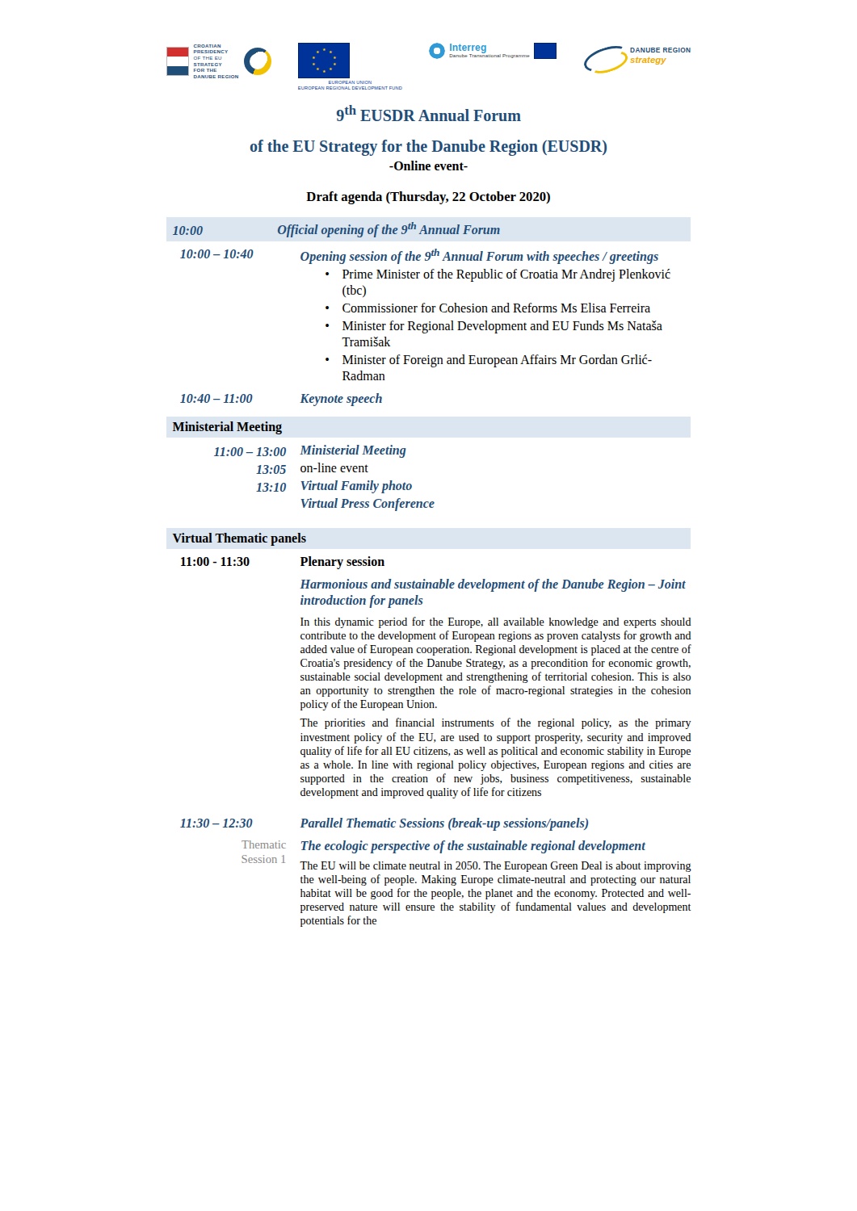Croatian
Presidency
of the EU
Strategy
for the
Danube Region
★ ★ ★ ★ ★ ★ ★ ★ ★ ★
EUROPEAN UNION
EUROPEAN REGIONAL DEVELOPMENT FUND
Interreg
Danube Transnational Programme
DANUBE REGION
strategy
9th EUSDR Annual Forum
of the EU Strategy for the Danube Region (EUSDR)
-Online event-
Draft agenda (Thursday, 22 October 2020)
10:00 Official opening of the 9th Annual Forum
10:00 – 10:40
Opening session of the 9th Annual Forum with speeches / greetings
Prime Minister of the Republic of Croatia Mr Andrej Plenković (tbc)
Commissioner for Cohesion and Reforms Ms Elisa Ferreira
Minister for Regional Development and EU Funds Ms Nataša Tramišak
Minister of Foreign and European Affairs Mr Gordan Grlić-Radman
10:40 – 11:00
Keynote speech
Ministerial Meeting
11:00 – 13:00
13:05
13:10
Ministerial Meeting
on-line event
Virtual Family photo
Virtual Press Conference
Virtual Thematic panels
11:00 - 11:30
Plenary session
11:00 - 11:30
Harmonious and sustainable development of the Danube Region – Joint introduction for panels
In this dynamic period for the Europe, all available knowledge and experts should contribute to the development of European regions as proven catalysts for growth and added value of European cooperation. Regional development is placed at the centre of Croatia's presidency of the Danube Strategy, as a precondition for economic growth, sustainable social development and strengthening of territorial cohesion. This is also an opportunity to strengthen the role of macro-regional strategies in the cohesion policy of the European Union.
The priorities and financial instruments of the regional policy, as the primary investment policy of the EU, are used to support prosperity, security and improved quality of life for all EU citizens, as well as political and economic stability in Europe as a whole. In line with regional policy objectives, European regions and cities are supported in the creation of new jobs, business competitiveness, sustainable development and improved quality of life for citizens
11:30 – 12:30
Parallel Thematic Sessions (break-up sessions/panels)
Thematic
Session 1
The ecologic perspective of the sustainable regional development
The EU will be climate neutral in 2050. The European Green Deal is about improving the well-being of people. Making Europe climate-neutral and protecting our natural habitat will be good for the people, the planet and the economy. Protected and well-preserved nature will ensure the stability of fundamental values and development potentials for the